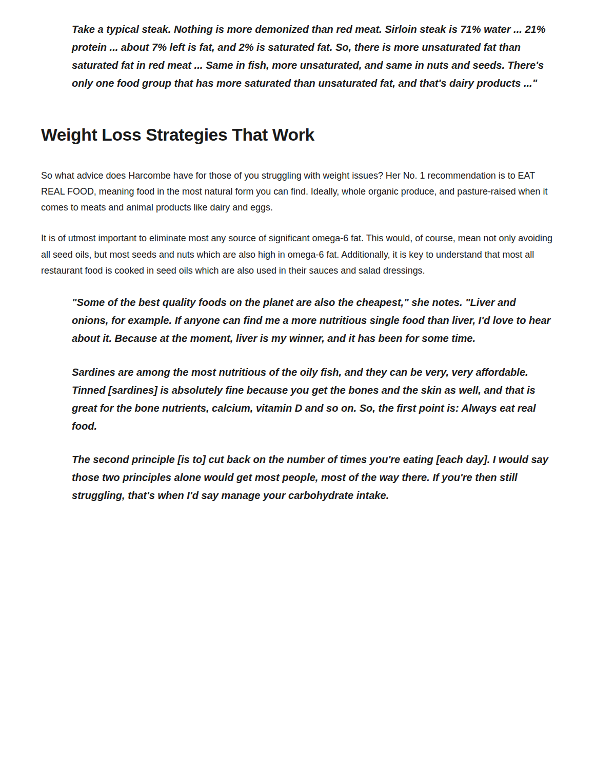Take a typical steak. Nothing is more demonized than red meat. Sirloin steak is 71% water ... 21% protein ... about 7% left is fat, and 2% is saturated fat. So, there is more unsaturated fat than saturated fat in red meat ... Same in fish, more unsaturated, and same in nuts and seeds. There's only one food group that has more saturated than unsaturated fat, and that's dairy products ..."
Weight Loss Strategies That Work
So what advice does Harcombe have for those of you struggling with weight issues? Her No. 1 recommendation is to EAT REAL FOOD, meaning food in the most natural form you can find. Ideally, whole organic produce, and pasture-raised when it comes to meats and animal products like dairy and eggs.
It is of utmost important to eliminate most any source of significant omega-6 fat. This would, of course, mean not only avoiding all seed oils, but most seeds and nuts which are also high in omega-6 fat. Additionally, it is key to understand that most all restaurant food is cooked in seed oils which are also used in their sauces and salad dressings.
"Some of the best quality foods on the planet are also the cheapest," she notes. "Liver and onions, for example. If anyone can find me a more nutritious single food than liver, I'd love to hear about it. Because at the moment, liver is my winner, and it has been for some time.
Sardines are among the most nutritious of the oily fish, and they can be very, very affordable. Tinned [sardines] is absolutely fine because you get the bones and the skin as well, and that is great for the bone nutrients, calcium, vitamin D and so on. So, the first point is: Always eat real food.
The second principle [is to] cut back on the number of times you're eating [each day]. I would say those two principles alone would get most people, most of the way there. If you're then still struggling, that's when I'd say manage your carbohydrate intake.